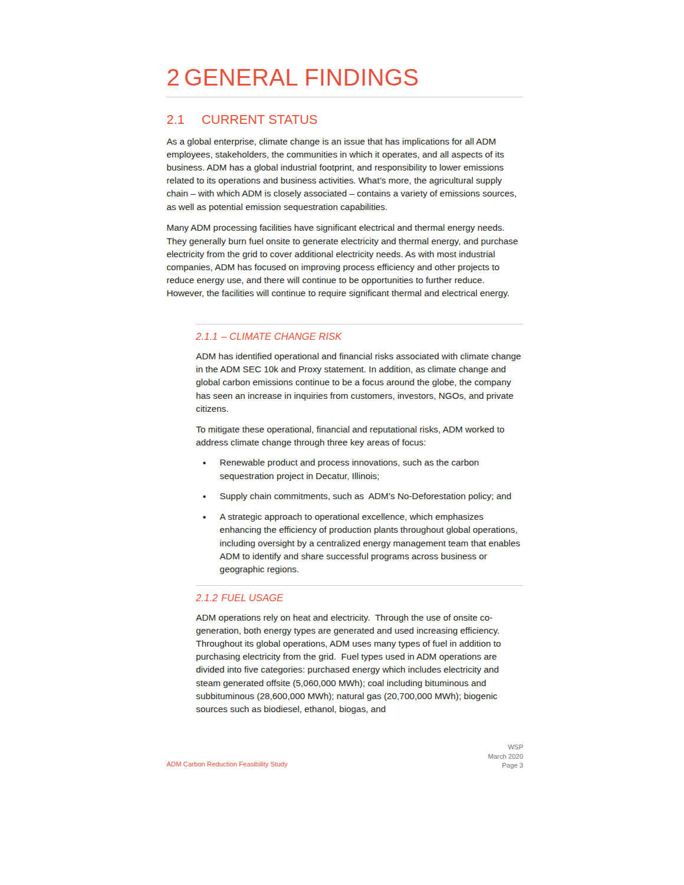2 GENERAL FINDINGS
2.1 CURRENT STATUS
As a global enterprise, climate change is an issue that has implications for all ADM employees, stakeholders, the communities in which it operates, and all aspects of its business. ADM has a global industrial footprint, and responsibility to lower emissions related to its operations and business activities. What’s more, the agricultural supply chain – with which ADM is closely associated – contains a variety of emissions sources, as well as potential emission sequestration capabilities.
Many ADM processing facilities have significant electrical and thermal energy needs. They generally burn fuel onsite to generate electricity and thermal energy, and purchase electricity from the grid to cover additional electricity needs. As with most industrial companies, ADM has focused on improving process efficiency and other projects to reduce energy use, and there will continue to be opportunities to further reduce. However, the facilities will continue to require significant thermal and electrical energy.
2.1.1– CLIMATE CHANGE RISK
ADM has identified operational and financial risks associated with climate change in the ADM SEC 10k and Proxy statement. In addition, as climate change and global carbon emissions continue to be a focus around the globe, the company has seen an increase in inquiries from customers, investors, NGOs, and private citizens.
To mitigate these operational, financial and reputational risks, ADM worked to address climate change through three key areas of focus:
Renewable product and process innovations, such as the carbon sequestration project in Decatur, Illinois;
Supply chain commitments, such as ADM’s No-Deforestation policy; and
A strategic approach to operational excellence, which emphasizes enhancing the efficiency of production plants throughout global operations, including oversight by a centralized energy management team that enables ADM to identify and share successful programs across business or geographic regions.
2.1.2 FUEL USAGE
ADM operations rely on heat and electricity. Through the use of onsite co-generation, both energy types are generated and used increasing efficiency. Throughout its global operations, ADM uses many types of fuel in addition to purchasing electricity from the grid. Fuel types used in ADM operations are divided into five categories: purchased energy which includes electricity and steam generated offsite (5,060,000 MWh); coal including bituminous and subbituminous (28,600,000 MWh); natural gas (20,700,000 MWh); biogenic sources such as biodiesel, ethanol, biogas, and
ADM Carbon Reduction Feasibility Study
WSP
March 2020
Page 3